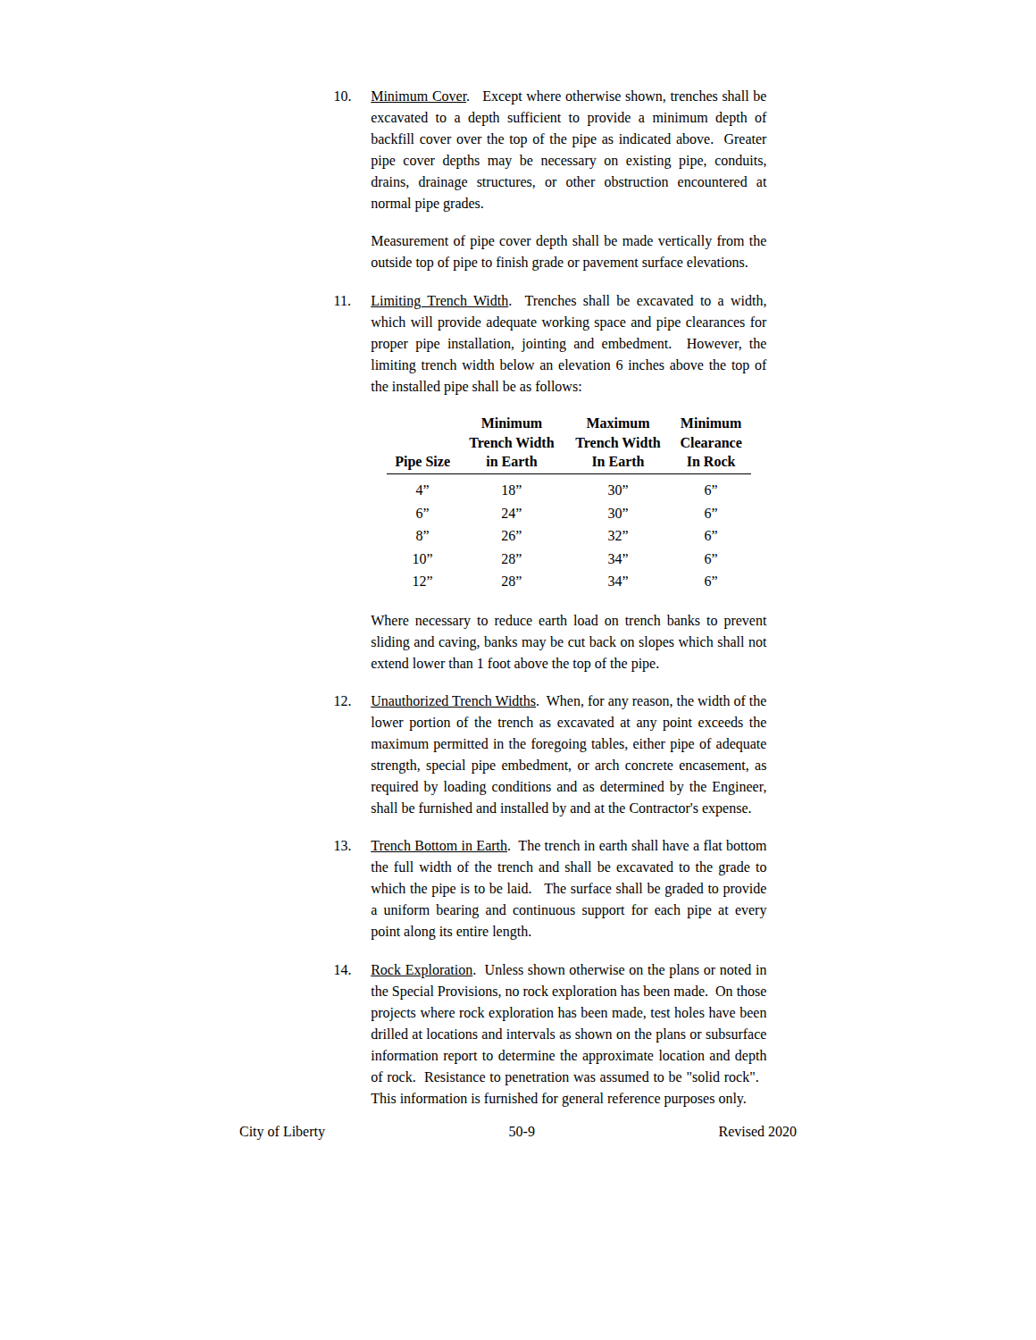10.
Minimum Cover. Except where otherwise shown, trenches shall be excavated to a depth sufficient to provide a minimum depth of backfill cover over the top of the pipe as indicated above. Greater pipe cover depths may be necessary on existing pipe, conduits, drains, drainage structures, or other obstruction encountered at normal pipe grades.
Measurement of pipe cover depth shall be made vertically from the outside top of pipe to finish grade or pavement surface elevations.
11.
Limiting Trench Width. Trenches shall be excavated to a width, which will provide adequate working space and pipe clearances for proper pipe installation, jointing and embedment. However, the limiting trench width below an elevation 6 inches above the top of the installed pipe shall be as follows:
| | Minimum | Maximum | Minimum |
| --- | --- | --- | --- |
| | Trench Width | Trench Width | Clearance |
| Pipe Size | in Earth | In Earth | In Rock |
| 4” | 18” | 30” | 6” |
| 6” | 24” | 30” | 6” |
| 8” | 26” | 32” | 6” |
| 10” | 28” | 34” | 6” |
| 12” | 28” | 34” | 6” |
Where necessary to reduce earth load on trench banks to prevent sliding and caving, banks may be cut back on slopes which shall not extend lower than 1 foot above the top of the pipe.
12.
Unauthorized Trench Widths. When, for any reason, the width of the lower portion of the trench as excavated at any point exceeds the maximum permitted in the foregoing tables, either pipe of adequate strength, special pipe embedment, or arch concrete encasement, as required by loading conditions and as determined by the Engineer, shall be furnished and installed by and at the Contractor's expense.
13.
Trench Bottom in Earth. The trench in earth shall have a flat bottom the full width of the trench and shall be excavated to the grade to which the pipe is to be laid. The surface shall be graded to provide a uniform bearing and continuous support for each pipe at every point along its entire length.
14.
Rock Exploration. Unless shown otherwise on the plans or noted in the Special Provisions, no rock exploration has been made. On those projects where rock exploration has been made, test holes have been drilled at locations and intervals as shown on the plans or subsurface information report to determine the approximate location and depth of rock. Resistance to penetration was assumed to be "solid rock". This information is furnished for general reference purposes only.
City of Liberty
50-9
Revised 2020